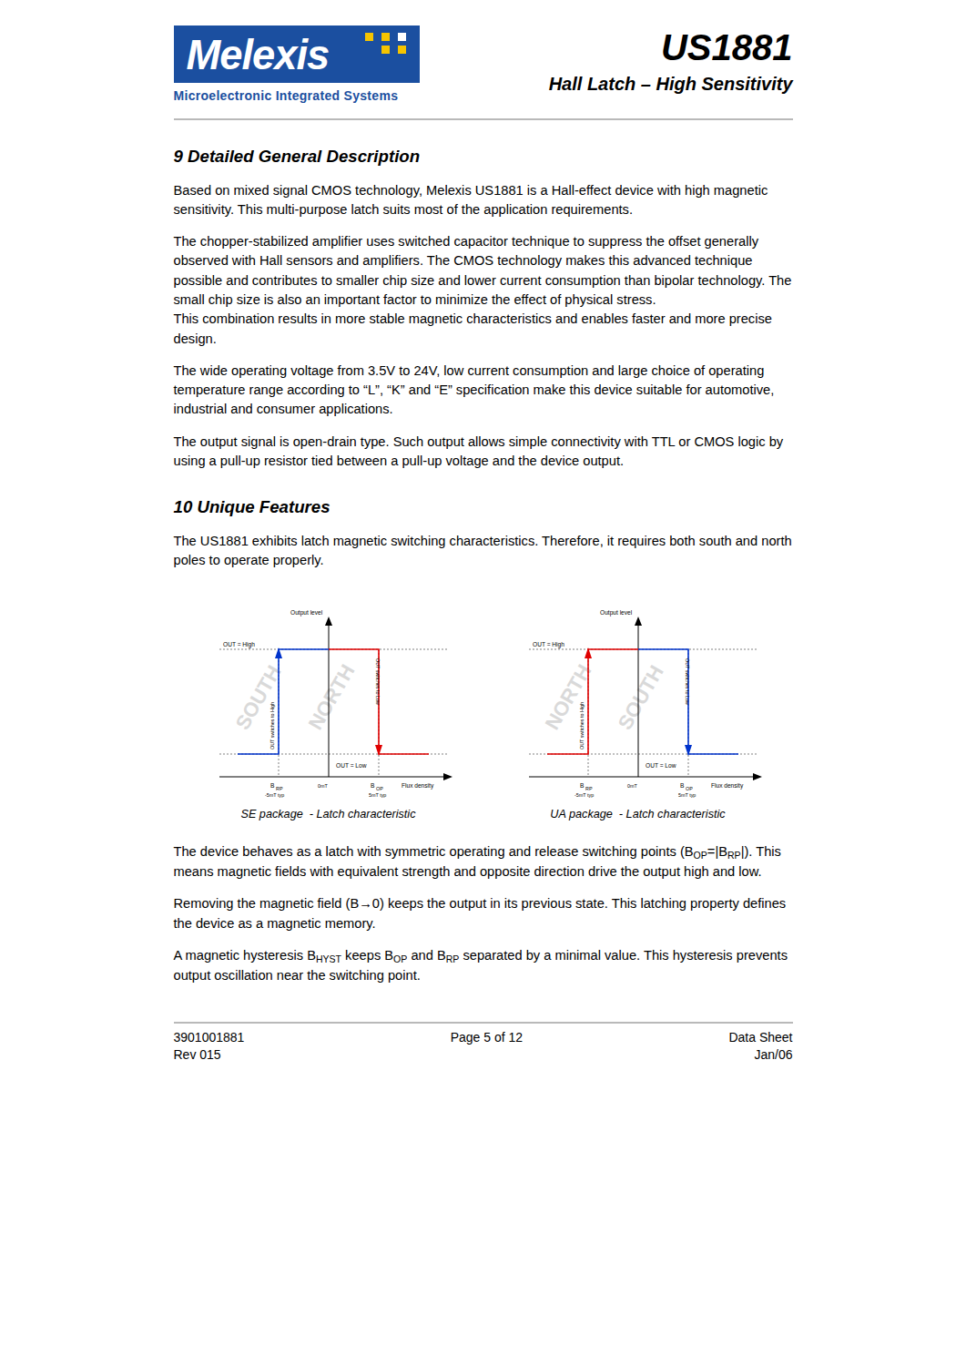Melexis
Microelectronic Integrated Systems
US1881
Hall Latch – High Sensitivity
9 Detailed General Description
Based on mixed signal CMOS technology, Melexis US1881 is a Hall-effect device with high magnetic sensitivity. This multi-purpose latch suits most of the application requirements.
The chopper-stabilized amplifier uses switched capacitor technique to suppress the offset generally observed with Hall sensors and amplifiers. The CMOS technology makes this advanced technique possible and contributes to smaller chip size and lower current consumption than bipolar technology. The small chip size is also an important factor to minimize the effect of physical stress.
This combination results in more stable magnetic characteristics and enables faster and more precise design.
The wide operating voltage from 3.5V to 24V, low current consumption and large choice of operating temperature range according to “L”, “K” and “E” specification make this device suitable for automotive, industrial and consumer applications.
The output signal is open-drain type. Such output allows simple connectivity with TTL or CMOS logic by using a pull-up resistor tied between a pull-up voltage and the device output.
10 Unique Features
The US1881 exhibits latch magnetic switching characteristics. Therefore, it requires both south and north poles to operate properly.
SOUTH NORTH Output level OUT = High OUT = Low Flux density B RP -5mT typ 0mT B OP 5mT typ OUT switches to High OUT switches to Low
SE package - Latch characteristic
NORTH SOUTH Output level OUT = High OUT = Low Flux density B RP -5mT typ 0mT B OP 5mT typ OUT switches to High OUT switches to Low
UA package - Latch characteristic
The device behaves as a latch with symmetric operating and release switching points (BOP=|BRP|). This means magnetic fields with equivalent strength and opposite direction drive the output high and low.
Removing the magnetic field (B→0) keeps the output in its previous state. This latching property defines the device as a magnetic memory.
A magnetic hysteresis BHYST keeps BOP and BRP separated by a minimal value. This hysteresis prevents output oscillation near the switching point.
3901001881
Rev 015
Page 5 of 12
Data Sheet
Jan/06